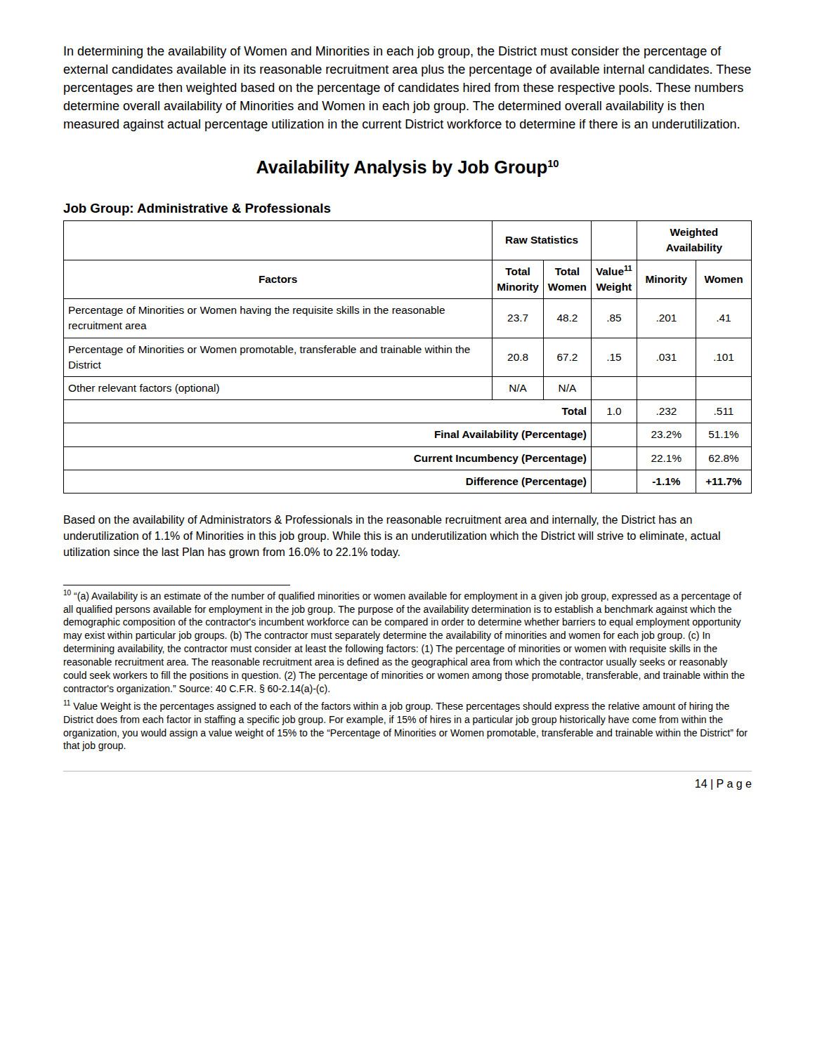In determining the availability of Women and Minorities in each job group, the District must consider the percentage of external candidates available in its reasonable recruitment area plus the percentage of available internal candidates. These percentages are then weighted based on the percentage of candidates hired from these respective pools. These numbers determine overall availability of Minorities and Women in each job group. The determined overall availability is then measured against actual percentage utilization in the current District workforce to determine if there is an underutilization.
Availability Analysis by Job Group10
Job Group: Administrative & Professionals
| | Raw Statistics | | Weighted Availability |
| Factors | Total Minority | Total Women | Value 11 Weight | Minority | Women |
| Percentage of Minorities or Women having the requisite skills in the reasonable recruitment area | 23.7 | 48.2 | .85 | .201 | .41 |
| Percentage of Minorities or Women promotable, transferable and trainable within the District | 20.8 | 67.2 | .15 | .031 | .101 |
| Other relevant factors (optional) | N/A | N/A | | | |
| Total | 1.0 | .232 | .511 |
| Final Availability (Percentage) | | 23.2% | 51.1% |
| Current Incumbency (Percentage) | | 22.1% | 62.8% |
| Difference (Percentage) | | -1.1% | +11.7% |
Based on the availability of Administrators & Professionals in the reasonable recruitment area and internally, the District has an underutilization of 1.1% of Minorities in this job group. While this is an underutilization which the District will strive to eliminate, actual utilization since the last Plan has grown from 16.0% to 22.1% today.
10 “(a) Availability is an estimate of the number of qualified minorities or women available for employment in a given job group, expressed as a percentage of all qualified persons available for employment in the job group. The purpose of the availability determination is to establish a benchmark against which the demographic composition of the contractor's incumbent workforce can be compared in order to determine whether barriers to equal employment opportunity may exist within particular job groups. (b) The contractor must separately determine the availability of minorities and women for each job group. (c) In determining availability, the contractor must consider at least the following factors: (1) The percentage of minorities or women with requisite skills in the reasonable recruitment area. The reasonable recruitment area is defined as the geographical area from which the contractor usually seeks or reasonably could seek workers to fill the positions in question. (2) The percentage of minorities or women among those promotable, transferable, and trainable within the contractor's organization.” Source: 40 C.F.R. § 60-2.14(a)-(c).
11 Value Weight is the percentages assigned to each of the factors within a job group. These percentages should express the relative amount of hiring the District does from each factor in staffing a specific job group. For example, if 15% of hires in a particular job group historically have come from within the organization, you would assign a value weight of 15% to the “Percentage of Minorities or Women promotable, transferable and trainable within the District” for that job group.
14 | P a g e